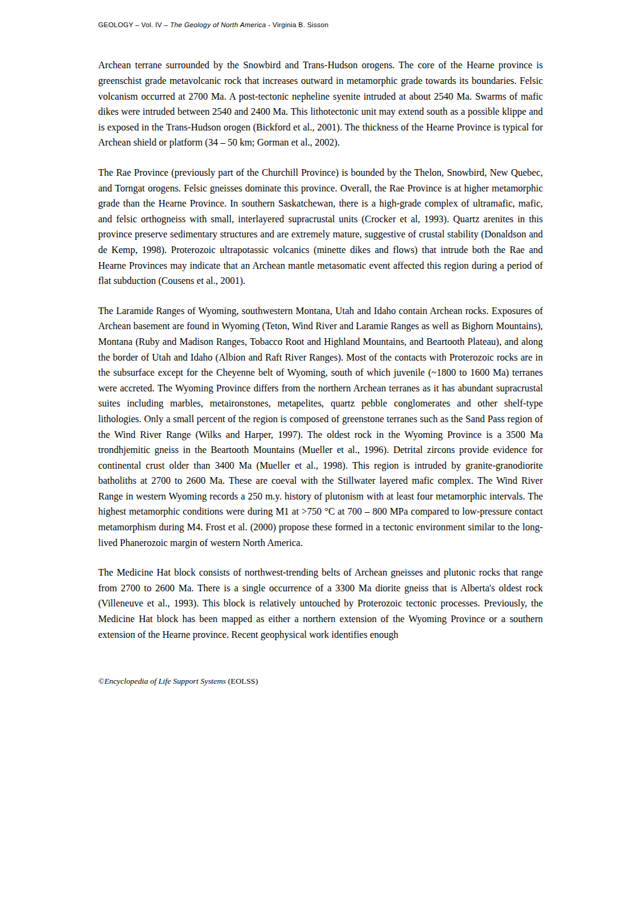GEOLOGY – Vol. IV – The Geology of North America - Virginia B. Sisson
Archean terrane surrounded by the Snowbird and Trans-Hudson orogens. The core of the Hearne province is greenschist grade metavolcanic rock that increases outward in metamorphic grade towards its boundaries. Felsic volcanism occurred at 2700 Ma. A post-tectonic nepheline syenite intruded at about 2540 Ma. Swarms of mafic dikes were intruded between 2540 and 2400 Ma. This lithotectonic unit may extend south as a possible klippe and is exposed in the Trans-Hudson orogen (Bickford et al., 2001). The thickness of the Hearne Province is typical for Archean shield or platform (34 – 50 km; Gorman et al., 2002).
The Rae Province (previously part of the Churchill Province) is bounded by the Thelon, Snowbird, New Quebec, and Torngat orogens. Felsic gneisses dominate this province. Overall, the Rae Province is at higher metamorphic grade than the Hearne Province. In southern Saskatchewan, there is a high-grade complex of ultramafic, mafic, and felsic orthogneiss with small, interlayered supracrustal units (Crocker et al, 1993). Quartz arenites in this province preserve sedimentary structures and are extremely mature, suggestive of crustal stability (Donaldson and de Kemp, 1998). Proterozoic ultrapotassic volcanics (minette dikes and flows) that intrude both the Rae and Hearne Provinces may indicate that an Archean mantle metasomatic event affected this region during a period of flat subduction (Cousens et al., 2001).
The Laramide Ranges of Wyoming, southwestern Montana, Utah and Idaho contain Archean rocks. Exposures of Archean basement are found in Wyoming (Teton, Wind River and Laramie Ranges as well as Bighorn Mountains), Montana (Ruby and Madison Ranges, Tobacco Root and Highland Mountains, and Beartooth Plateau), and along the border of Utah and Idaho (Albion and Raft River Ranges). Most of the contacts with Proterozoic rocks are in the subsurface except for the Cheyenne belt of Wyoming, south of which juvenile (~1800 to 1600 Ma) terranes were accreted. The Wyoming Province differs from the northern Archean terranes as it has abundant supracrustal suites including marbles, metaironstones, metapelites, quartz pebble conglomerates and other shelf-type lithologies. Only a small percent of the region is composed of greenstone terranes such as the Sand Pass region of the Wind River Range (Wilks and Harper, 1997). The oldest rock in the Wyoming Province is a 3500 Ma trondhjemitic gneiss in the Beartooth Mountains (Mueller et al., 1996). Detrital zircons provide evidence for continental crust older than 3400 Ma (Mueller et al., 1998). This region is intruded by granite-granodiorite batholiths at 2700 to 2600 Ma. These are coeval with the Stillwater layered mafic complex. The Wind River Range in western Wyoming records a 250 m.y. history of plutonism with at least four metamorphic intervals. The highest metamorphic conditions were during M1 at >750 °C at 700 – 800 MPa compared to low-pressure contact metamorphism during M4. Frost et al. (2000) propose these formed in a tectonic environment similar to the long-lived Phanerozoic margin of western North America.
The Medicine Hat block consists of northwest-trending belts of Archean gneisses and plutonic rocks that range from 2700 to 2600 Ma. There is a single occurrence of a 3300 Ma diorite gneiss that is Alberta's oldest rock (Villeneuve et al., 1993). This block is relatively untouched by Proterozoic tectonic processes. Previously, the Medicine Hat block has been mapped as either a northern extension of the Wyoming Province or a southern extension of the Hearne province. Recent geophysical work identifies enough
©Encyclopedia of Life Support Systems (EOLSS)